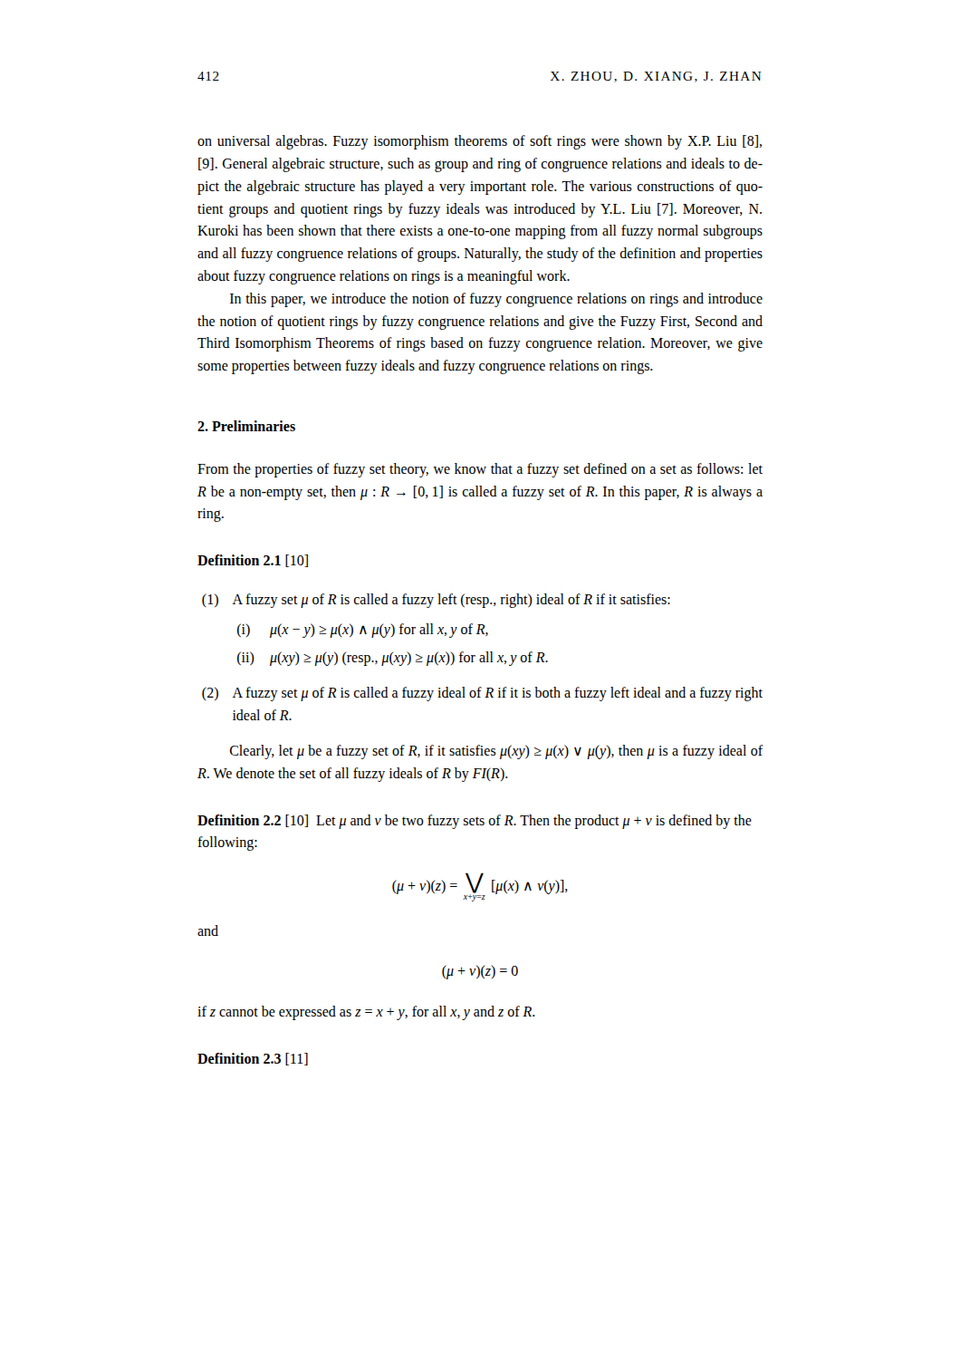412 X. Zhou, D. Xiang, J. Zhan
on universal algebras. Fuzzy isomorphism theorems of soft rings were shown by X.P. Liu [8], [9]. General algebraic structure, such as group and ring of congruence relations and ideals to depict the algebraic structure has played a very important role. The various constructions of quotient groups and quotient rings by fuzzy ideals was introduced by Y.L. Liu [7]. Moreover, N. Kuroki has been shown that there exists a one-to-one mapping from all fuzzy normal subgroups and all fuzzy congruence relations of groups. Naturally, the study of the definition and properties about fuzzy congruence relations on rings is a meaningful work.
In this paper, we introduce the notion of fuzzy congruence relations on rings and introduce the notion of quotient rings by fuzzy congruence relations and give the Fuzzy First, Second and Third Isomorphism Theorems of rings based on fuzzy congruence relation. Moreover, we give some properties between fuzzy ideals and fuzzy congruence relations on rings.
2. Preliminaries
From the properties of fuzzy set theory, we know that a fuzzy set defined on a set as follows: let R be a non-empty set, then μ : R → [0, 1] is called a fuzzy set of R. In this paper, R is always a ring.
Definition 2.1 [10]
A fuzzy set μ of R is called a fuzzy left (resp., right) ideal of R if it satisfies:
μ(x − y) ≥ μ(x) ∧ μ(y) for all x, y of R,
μ(xy) ≥ μ(y) (resp., μ(xy) ≥ μ(x)) for all x, y of R.
A fuzzy set μ of R is called a fuzzy ideal of R if it is both a fuzzy left ideal and a fuzzy right ideal of R.
Clearly, let μ be a fuzzy set of R, if it satisfies μ(xy) ≥ μ(x) ∨ μ(y), then μ is a fuzzy ideal of R. We denote the set of all fuzzy ideals of R by FI(R).
Definition 2.2 [10] Let μ and ν be two fuzzy sets of R. Then the product μ + ν is defined by the following:
(μ + ν)(z) = ⋁ x+y=z [μ(x) ∧ ν(y)],
and
(μ + ν)(z) = 0
if z cannot be expressed as z = x + y, for all x, y and z of R.
Definition 2.3 [11]